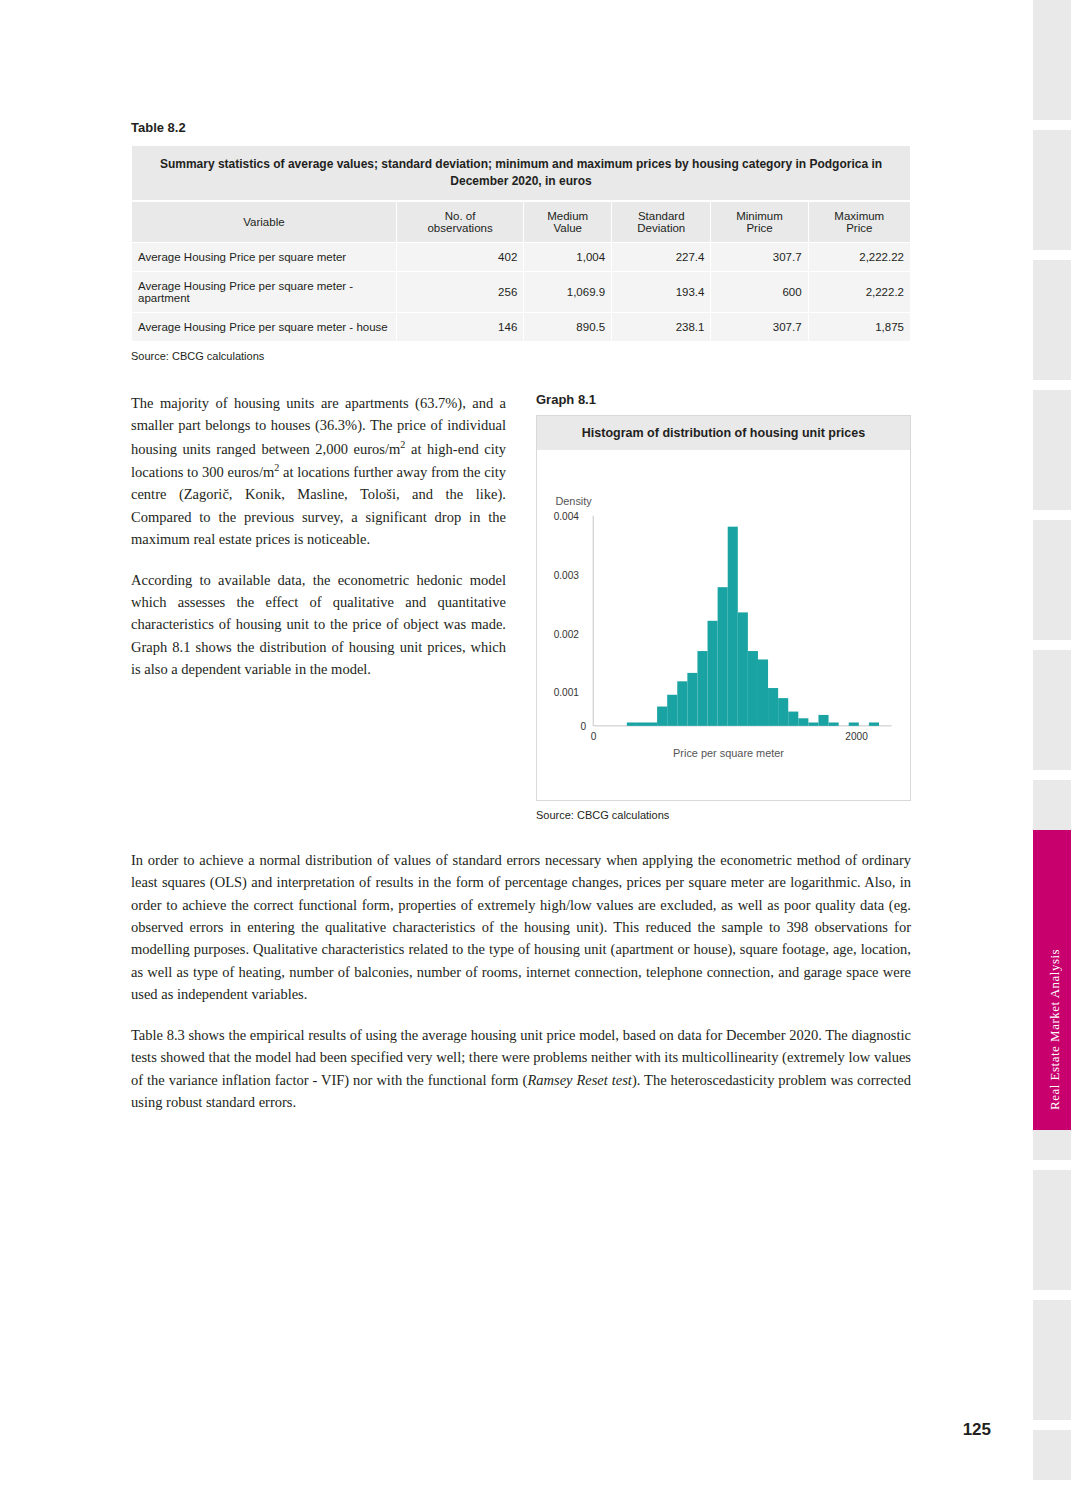Real Estate Market Analysis
Table 8.2
Summary statistics of average values; standard deviation; minimum and maximum prices by housing category in Podgorica in December 2020, in euros
| Variable | No. of observations | Medium Value | Standard Deviation | Minimum Price | Maximum Price |
| --- | --- | --- | --- | --- | --- |
| Average Housing Price per square meter | 402 | 1,004 | 227.4 | 307.7 | 2,222.22 |
| Average Housing Price per square meter - apartment | 256 | 1,069.9 | 193.4 | 600 | 2,222.2 |
| Average Housing Price per square meter - house | 146 | 890.5 | 238.1 | 307.7 | 1,875 |
Source: CBCG calculations
The majority of housing units are apartments (63.7%), and a smaller part belongs to houses (36.3%). The price of individual housing units ranged between 2,000 euros/m2 at high-end city locations to 300 euros/m2 at locations further away from the city centre (Zagorič, Konik, Masline, Tološi, and the like). Compared to the previous survey, a significant drop in the maximum real estate prices is noticeable.
According to available data, the econometric hedonic model which assesses the effect of qualitative and quantitative characteristics of housing unit to the price of object was made. Graph 8.1 shows the distribution of housing unit prices, which is also a dependent variable in the model.
Graph 8.1
Histogram of distribution of housing unit prices
Density 0.004 0.003 0.002 0.001 0 0 2000 Price per square meter
Source: CBCG calculations
In order to achieve a normal distribution of values of standard errors necessary when applying the econometric method of ordinary least squares (OLS) and interpretation of results in the form of percentage changes, prices per square meter are logarithmic. Also, in order to achieve the correct functional form, properties of extremely high/low values are excluded, as well as poor quality data (eg. observed errors in entering the qualitative characteristics of the housing unit). This reduced the sample to 398 observations for modelling purposes. Qualitative characteristics related to the type of housing unit (apartment or house), square footage, age, location, as well as type of heating, number of balconies, number of rooms, internet connection, telephone connection, and garage space were used as independent variables.
Table 8.3 shows the empirical results of using the average housing unit price model, based on data for December 2020. The diagnostic tests showed that the model had been specified very well; there were problems neither with its multicollinearity (extremely low values of the variance inflation factor - VIF) nor with the functional form (Ramsey Reset test). The heteroscedasticity problem was corrected using robust standard errors.
125